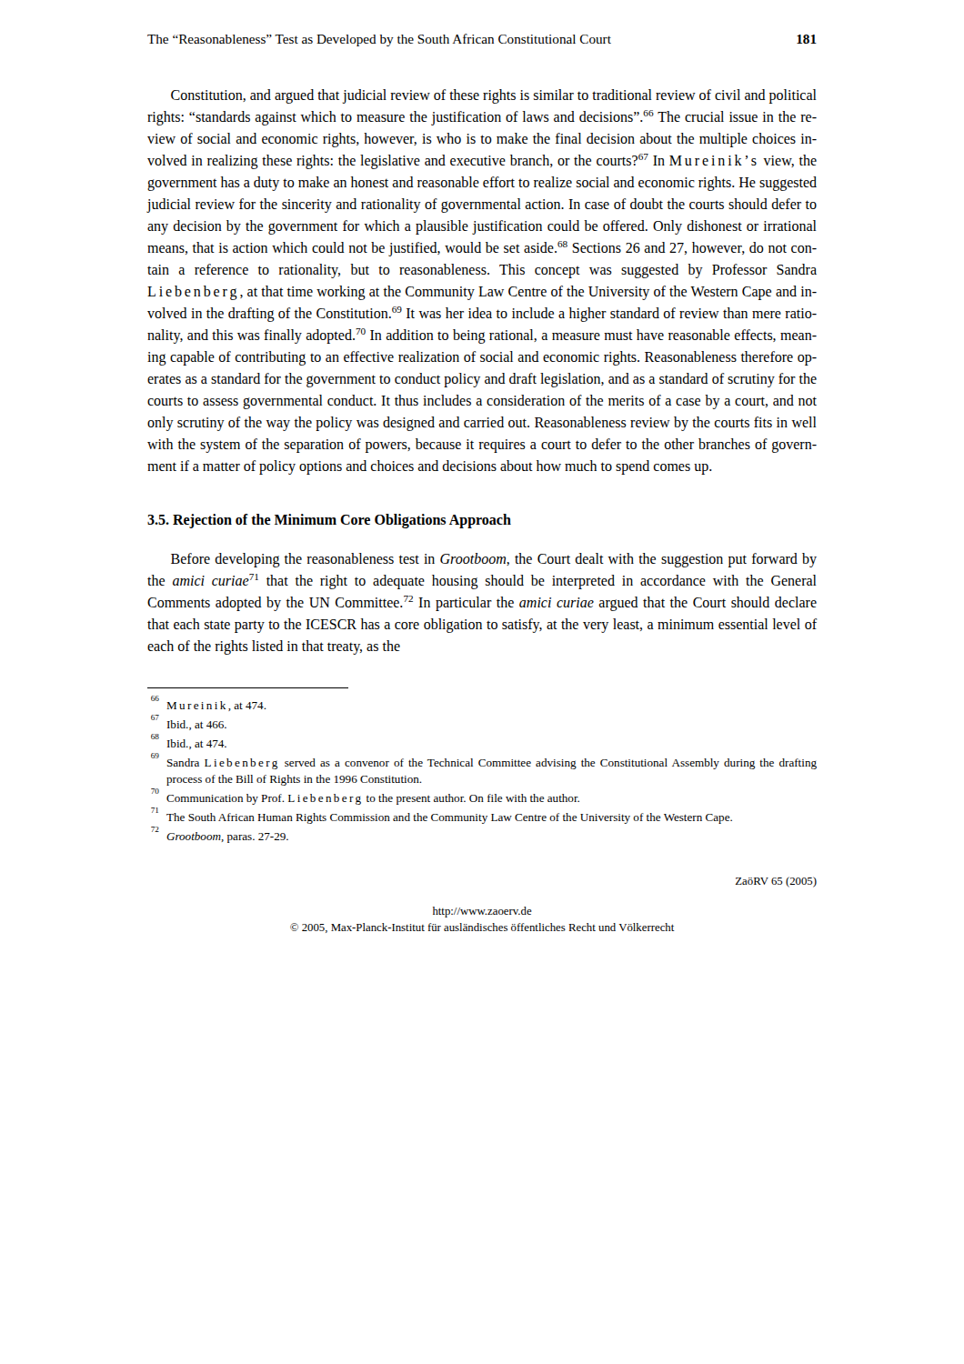The “Reasonableness” Test as Developed by the South African Constitutional Court 181
Constitution, and argued that judicial review of these rights is similar to traditional review of civil and political rights: “standards against which to measure the justification of laws and decisions”.66 The crucial issue in the review of social and economic rights, however, is who is to make the final decision about the multiple choices involved in realizing these rights: the legislative and executive branch, or the courts?67 In Mureinik’s view, the government has a duty to make an honest and reasonable effort to realize social and economic rights. He suggested judicial review for the sincerity and rationality of governmental action. In case of doubt the courts should defer to any decision by the government for which a plausible justification could be offered. Only dishonest or irrational means, that is action which could not be justified, would be set aside.68 Sections 26 and 27, however, do not contain a reference to rationality, but to reasonableness. This concept was suggested by Professor Sandra Liebenberg, at that time working at the Community Law Centre of the University of the Western Cape and involved in the drafting of the Constitution.69 It was her idea to include a higher standard of review than mere rationality, and this was finally adopted.70 In addition to being rational, a measure must have reasonable effects, meaning capable of contributing to an effective realization of social and economic rights. Reasonableness therefore operates as a standard for the government to conduct policy and draft legislation, and as a standard of scrutiny for the courts to assess governmental conduct. It thus includes a consideration of the merits of a case by a court, and not only scrutiny of the way the policy was designed and carried out. Reasonableness review by the courts fits in well with the system of the separation of powers, because it requires a court to defer to the other branches of government if a matter of policy options and choices and decisions about how much to spend comes up.
3.5. Rejection of the Minimum Core Obligations Approach
Before developing the reasonableness test in Grootboom, the Court dealt with the suggestion put forward by the amici curiae71 that the right to adequate housing should be interpreted in accordance with the General Comments adopted by the UN Committee.72 In particular the amici curiae argued that the Court should declare that each state party to the ICESCR has a core obligation to satisfy, at the very least, a minimum essential level of each of the rights listed in that treaty, as the
66 Mureinik, at 474.
67 Ibid., at 466.
68 Ibid., at 474.
69 Sandra Liebenberg served as a convenor of the Technical Committee advising the Constitutional Assembly during the drafting process of the Bill of Rights in the 1996 Constitution.
70 Communication by Prof. Liebenberg to the present author. On file with the author.
71 The South African Human Rights Commission and the Community Law Centre of the University of the Western Cape.
72 Grootboom, paras. 27-29.
ZaöRV 65 (2005)
http://www.zaoerv.de
© 2005, Max-Planck-Institut für ausländisches öffentliches Recht und Völkerrecht